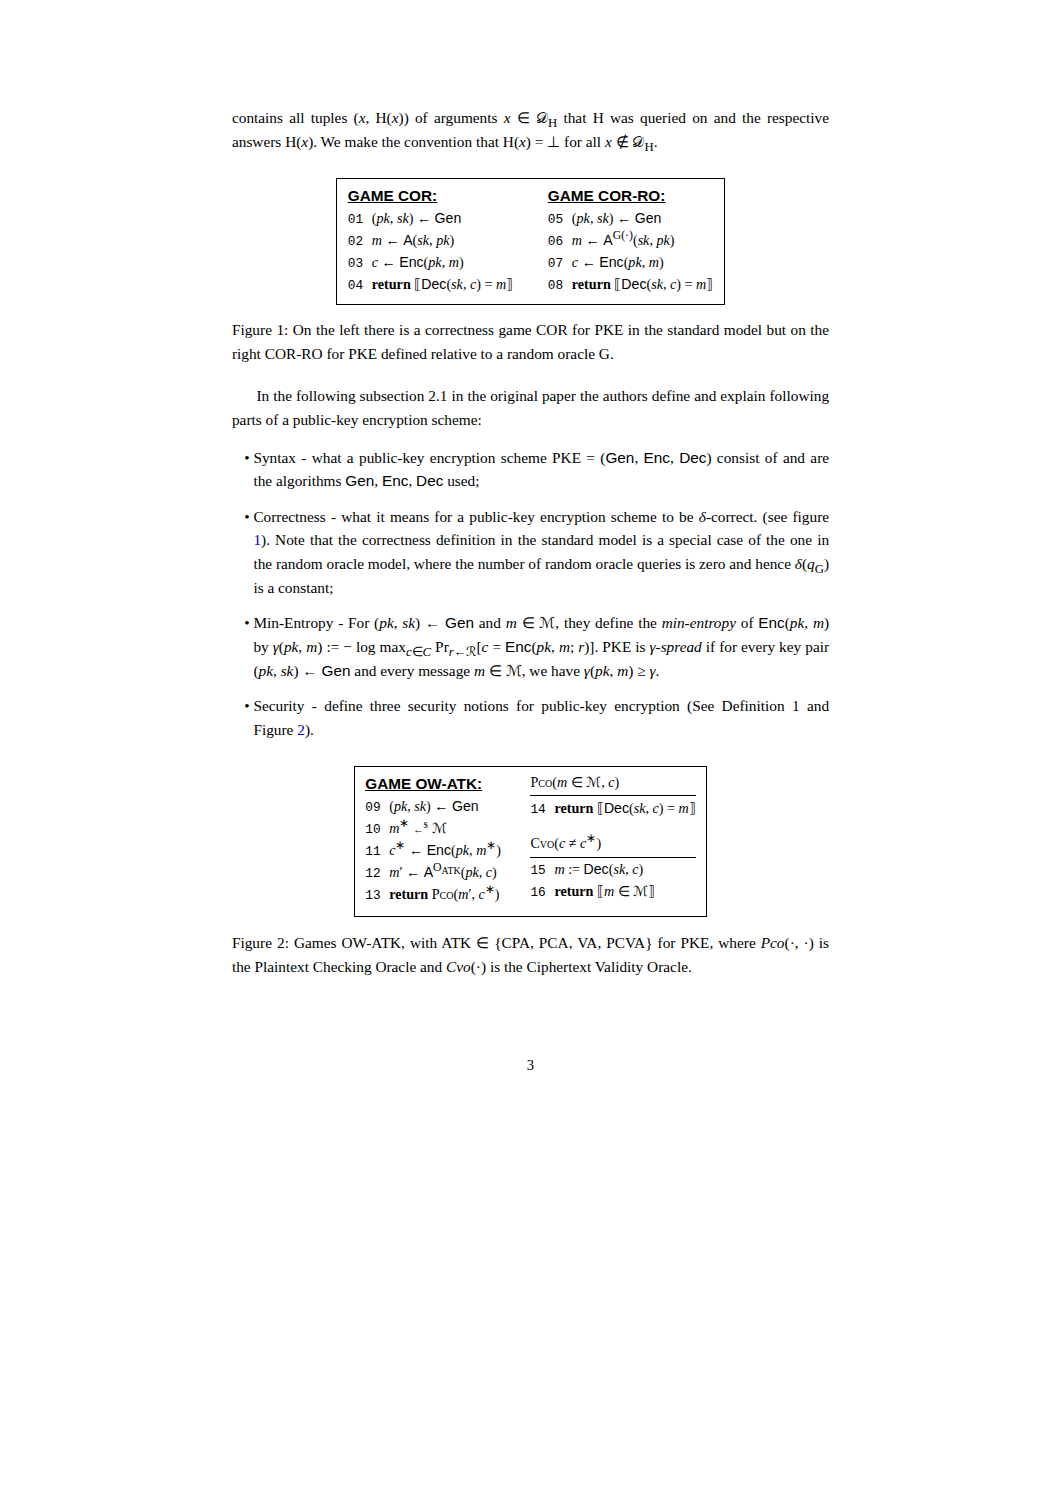contains all tuples (x, H(x)) of arguments x ∈ 𝒟H that H was queried on and the respective answers H(x). We make the convention that H(x) = ⊥ for all x ∉ 𝒟H.
GAME COR:
01 (pk, sk) ← Gen
02 m ← A(sk, pk)
03 c ← Enc(pk, m)
04 return ⟦Dec(sk, c) = m⟧
GAME COR-RO:
05 (pk, sk) ← Gen
06 m ← AG(·)(sk, pk)
07 c ← Enc(pk, m)
08 return ⟦Dec(sk, c) = m⟧
Figure 1: On the left there is a correctness game COR for PKE in the standard model but on the right COR-RO for PKE defined relative to a random oracle G.
In the following subsection 2.1 in the original paper the authors define and explain following parts of a public-key encryption scheme:
Syntax - what a public-key encryption scheme PKE = (Gen, Enc, Dec) consist of and are the algorithms Gen, Enc, Dec used;
Correctness - what it means for a public-key encryption scheme to be δ-correct. (see figure 1). Note that the correctness definition in the standard model is a special case of the one in the random oracle model, where the number of random oracle queries is zero and hence δ(qG) is a constant;
Min-Entropy - For (pk, sk) ← Gen and m ∈ ℳ, they define the min-entropy of Enc(pk, m) by γ(pk, m) := − log maxc∈C Prr←ℛ[c = Enc(pk, m; r)]. PKE is γ-spread if for every key pair (pk, sk) ← Gen and every message m ∈ ℳ, we have γ(pk, m) ≥ γ.
Security - define three security notions for public-key encryption (See Definition 1 and Figure 2).
GAME OW-ATK:
09 (pk, sk) ← Gen
10 m∗ ←$ ℳ
11 c∗ ← Enc(pk, m∗)
12 m′ ← AOATK(pk, c)
13 return Pco(m′, c∗)
Pco(m ∈ ℳ, c)
14 return ⟦Dec(sk, c) = m⟧
Cvo(c ≠ c∗)
15 m := Dec(sk, c)
16 return ⟦m ∈ ℳ⟧
Figure 2: Games OW-ATK, with ATK ∈ {CPA, PCA, VA, PCVA} for PKE, where Pco(·, ·) is the Plaintext Checking Oracle and Cvo(·) is the Ciphertext Validity Oracle.
3